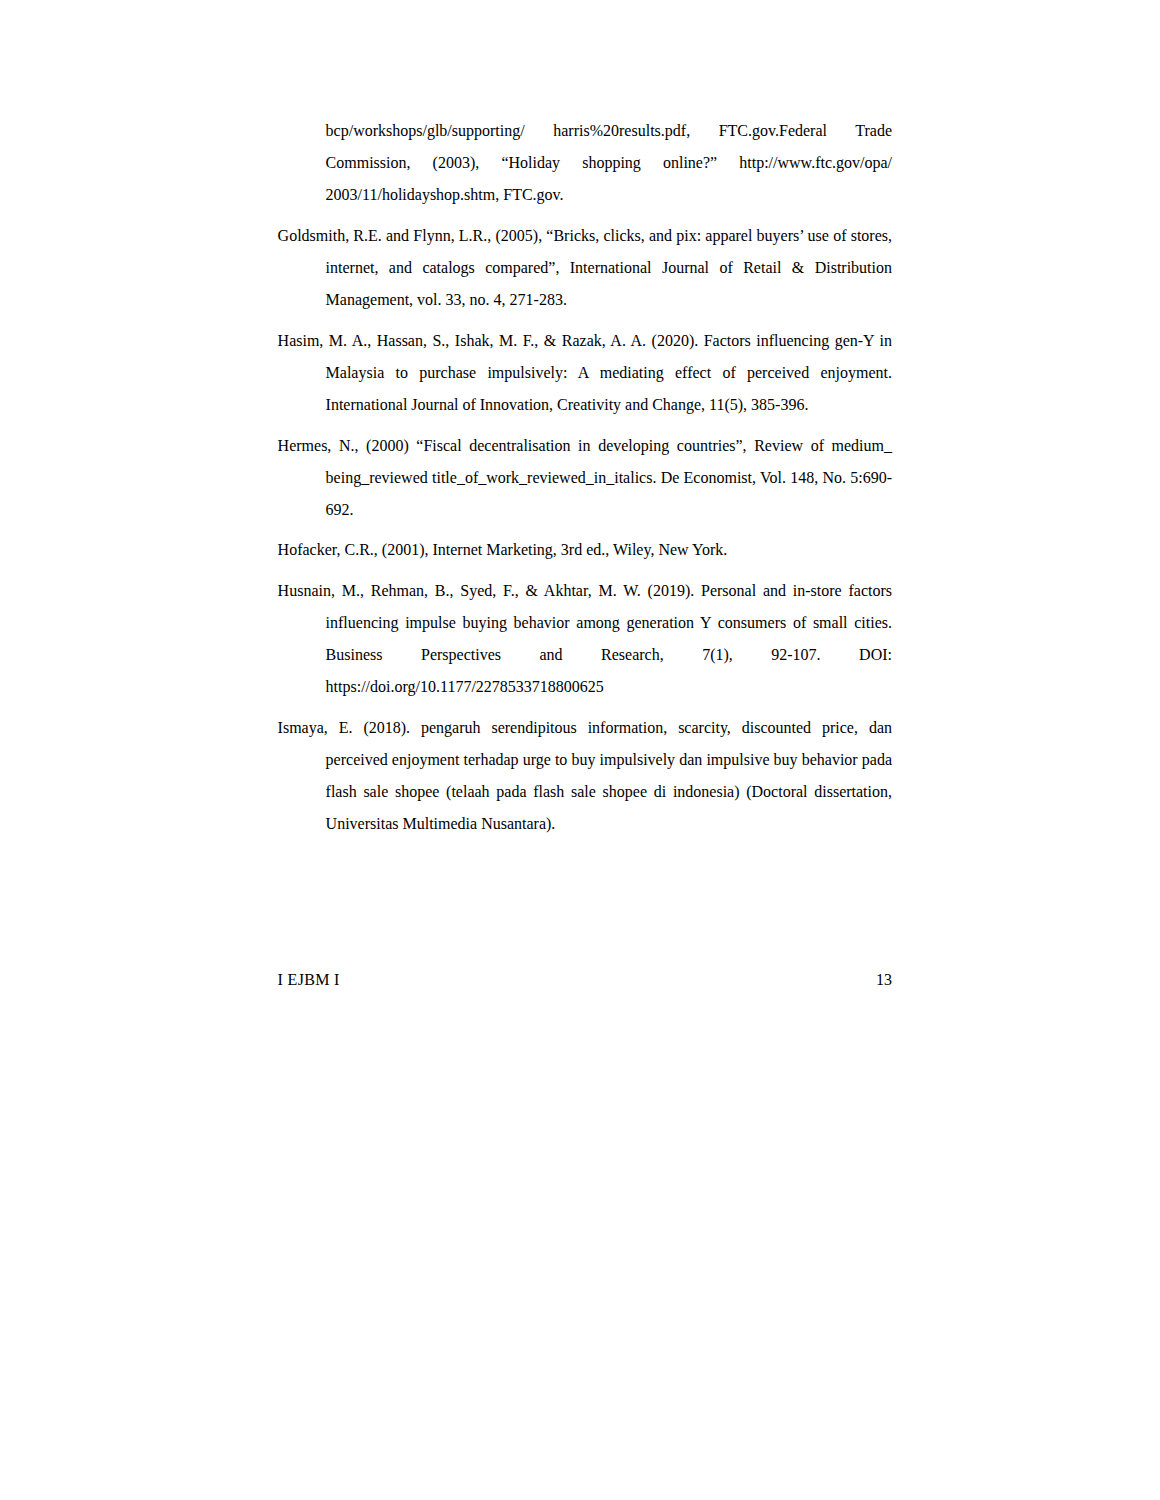bcp/workshops/glb/supporting/ harris%20results.pdf, FTC.gov.Federal Trade Commission, (2003), “Holiday shopping online?” http://www.ftc.gov/opa/ 2003/11/holidayshop.shtm, FTC.gov.
Goldsmith, R.E. and Flynn, L.R., (2005), “Bricks, clicks, and pix: apparel buyers’ use of stores, internet, and catalogs compared”, International Journal of Retail & Distribution Management, vol. 33, no. 4, 271-283.
Hasim, M. A., Hassan, S., Ishak, M. F., & Razak, A. A. (2020). Factors influencing gen-Y in Malaysia to purchase impulsively: A mediating effect of perceived enjoyment. International Journal of Innovation, Creativity and Change, 11(5), 385-396.
Hermes, N., (2000) “Fiscal decentralisation in developing countries”, Review of medium_ being_reviewed title_of_work_reviewed_in_italics. De Economist, Vol. 148, No. 5:690-692.
Hofacker, C.R., (2001), Internet Marketing, 3rd ed., Wiley, New York.
Husnain, M., Rehman, B., Syed, F., & Akhtar, M. W. (2019). Personal and in-store factors influencing impulse buying behavior among generation Y consumers of small cities. Business Perspectives and Research, 7(1), 92-107. DOI: https://doi.org/10.1177/2278533718800625
Ismaya, E. (2018). pengaruh serendipitous information, scarcity, discounted price, dan perceived enjoyment terhadap urge to buy impulsively dan impulsive buy behavior pada flash sale shopee (telaah pada flash sale shopee di indonesia) (Doctoral dissertation, Universitas Multimedia Nusantara).
I EJBM I 13